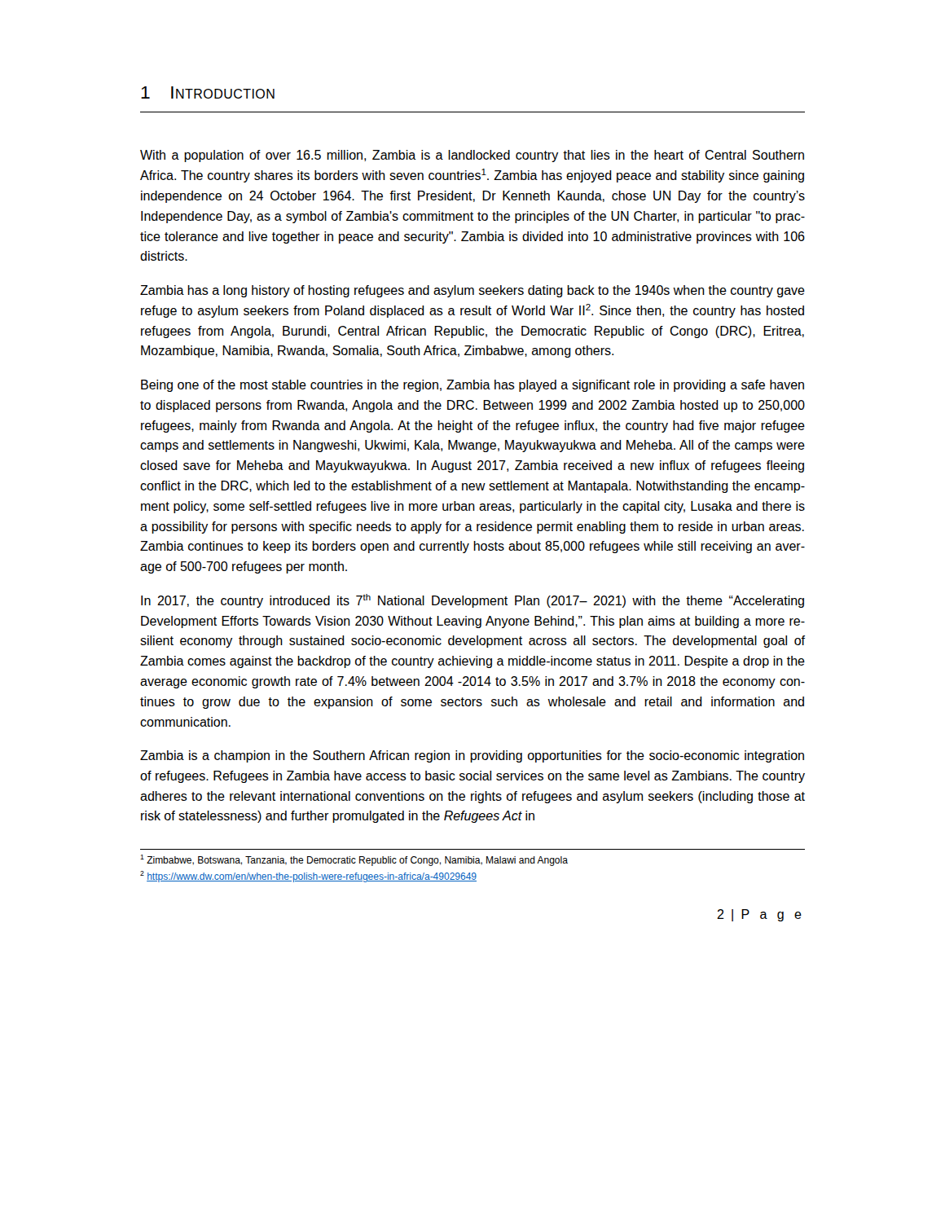1 Introduction
With a population of over 16.5 million, Zambia is a landlocked country that lies in the heart of Central Southern Africa. The country shares its borders with seven countries1. Zambia has enjoyed peace and stability since gaining independence on 24 October 1964. The first President, Dr Kenneth Kaunda, chose UN Day for the country’s Independence Day, as a symbol of Zambia's commitment to the principles of the UN Charter, in particular "to practice tolerance and live together in peace and security". Zambia is divided into 10 administrative provinces with 106 districts.
Zambia has a long history of hosting refugees and asylum seekers dating back to the 1940s when the country gave refuge to asylum seekers from Poland displaced as a result of World War II2. Since then, the country has hosted refugees from Angola, Burundi, Central African Republic, the Democratic Republic of Congo (DRC), Eritrea, Mozambique, Namibia, Rwanda, Somalia, South Africa, Zimbabwe, among others.
Being one of the most stable countries in the region, Zambia has played a significant role in providing a safe haven to displaced persons from Rwanda, Angola and the DRC. Between 1999 and 2002 Zambia hosted up to 250,000 refugees, mainly from Rwanda and Angola. At the height of the refugee influx, the country had five major refugee camps and settlements in Nangweshi, Ukwimi, Kala, Mwange, Mayukwayukwa and Meheba. All of the camps were closed save for Meheba and Mayukwayukwa. In August 2017, Zambia received a new influx of refugees fleeing conflict in the DRC, which led to the establishment of a new settlement at Mantapala. Notwithstanding the encampment policy, some self-settled refugees live in more urban areas, particularly in the capital city, Lusaka and there is a possibility for persons with specific needs to apply for a residence permit enabling them to reside in urban areas. Zambia continues to keep its borders open and currently hosts about 85,000 refugees while still receiving an average of 500-700 refugees per month.
In 2017, the country introduced its 7th National Development Plan (2017– 2021) with the theme “Accelerating Development Efforts Towards Vision 2030 Without Leaving Anyone Behind,”. This plan aims at building a more resilient economy through sustained socio-economic development across all sectors. The developmental goal of Zambia comes against the backdrop of the country achieving a middle-income status in 2011. Despite a drop in the average economic growth rate of 7.4% between 2004 -2014 to 3.5% in 2017 and 3.7% in 2018 the economy continues to grow due to the expansion of some sectors such as wholesale and retail and information and communication.
Zambia is a champion in the Southern African region in providing opportunities for the socio-economic integration of refugees. Refugees in Zambia have access to basic social services on the same level as Zambians. The country adheres to the relevant international conventions on the rights of refugees and asylum seekers (including those at risk of statelessness) and further promulgated in the Refugees Act in
1 Zimbabwe, Botswana, Tanzania, the Democratic Republic of Congo, Namibia, Malawi and Angola
2 https://www.dw.com/en/when-the-polish-were-refugees-in-africa/a-49029649
2 | P a g e